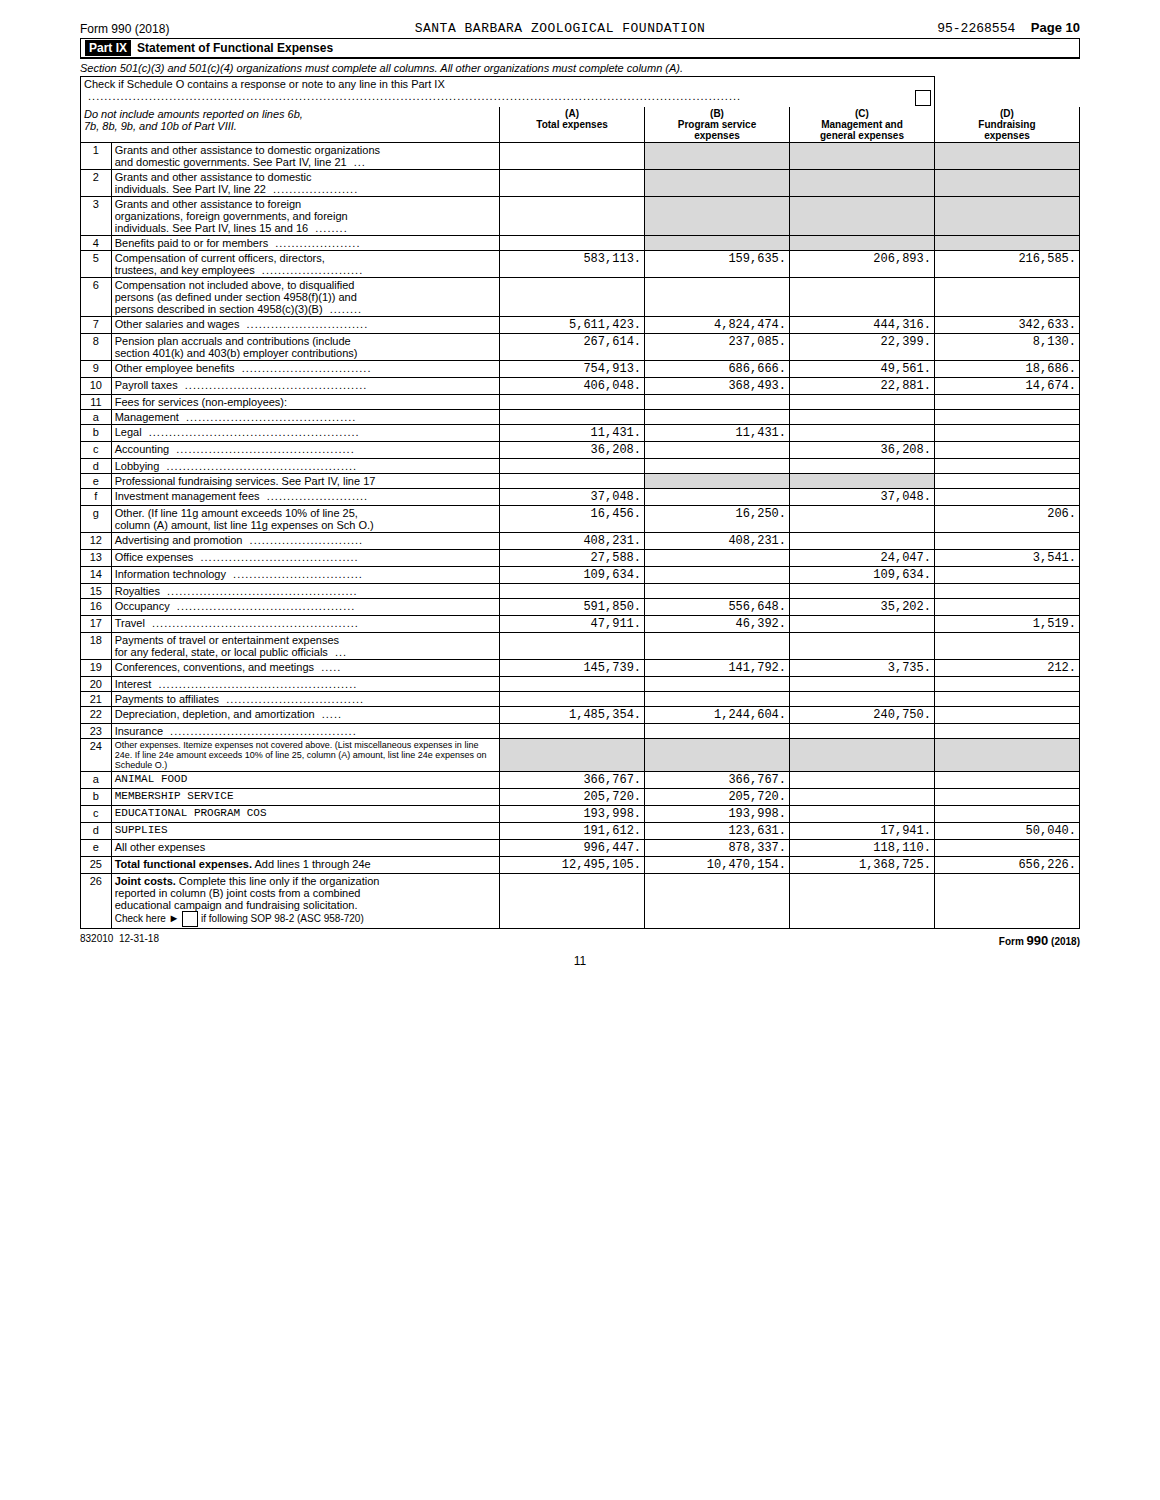Form 990 (2018)
SANTA BARBARA ZOOLOGICAL FOUNDATION
95-2268554 Page 10
Part IXStatement of Functional Expenses
Section 501(c)(3) and 501(c)(4) organizations must complete all columns. All other organizations must complete column (A).
| Check if Schedule O contains a response or note to any line in this Part IX ................................................................................................................................................................. |
| Do not include amounts reported on lines 6b, 7b, 8b, 9b, and 10b of Part VIII. | (A) Total expenses | (B) Program service expenses | (C) Management and general expenses | (D) Fundraising expenses |
| 1 | Grants and other assistance to domestic organizations and domestic governments. See Part IV, line 21 ... | | | | |
| 2 | Grants and other assistance to domestic individuals. See Part IV, line 22 ..................... | | | | |
| 3 | Grants and other assistance to foreign organizations, foreign governments, and foreign individuals. See Part IV, lines 15 and 16 ........ | | | | |
| 4 | Benefits paid to or for members ..................... | | | | |
| 5 | Compensation of current officers, directors, trustees, and key employees ......................... | 583,113. | 159,635. | 206,893. | 216,585. |
| 6 | Compensation not included above, to disqualified persons (as defined under section 4958(f)(1)) and persons described in section 4958(c)(3)(B) ........ | | | | |
| 7 | Other salaries and wages .............................. | 5,611,423. | 4,824,474. | 444,316. | 342,633. |
| 8 | Pension plan accruals and contributions (include section 401(k) and 403(b) employer contributions) | 267,614. | 237,085. | 22,399. | 8,130. |
| 9 | Other employee benefits ................................ | 754,913. | 686,666. | 49,561. | 18,686. |
| 10 | Payroll taxes ............................................. | 406,048. | 368,493. | 22,881. | 14,674. |
| 11 | Fees for services (non-employees): | | | | |
| a | Management .......................................... | | | | |
| b | Legal .................................................... | 11,431. | 11,431. | | |
| c | Accounting ............................................ | 36,208. | | 36,208. | |
| d | Lobbying ............................................... | | | | |
| e | Professional fundraising services. See Part IV, line 17 | | | | |
| f | Investment management fees ......................... | 37,048. | | 37,048. | |
| g | Other. (If line 11g amount exceeds 10% of line 25, column (A) amount, list line 11g expenses on Sch O.) | 16,456. | 16,250. | | 206. |
| 12 | Advertising and promotion ............................ | 408,231. | 408,231. | | |
| 13 | Office expenses ....................................... | 27,588. | | 24,047. | 3,541. |
| 14 | Information technology ................................ | 109,634. | | 109,634. | |
| 15 | Royalties ............................................... | | | | |
| 16 | Occupancy ............................................ | 591,850. | 556,648. | 35,202. | |
| 17 | Travel ................................................... | 47,911. | 46,392. | | 1,519. |
| 18 | Payments of travel or entertainment expenses for any federal, state, or local public officials ... | | | | |
| 19 | Conferences, conventions, and meetings ..... | 145,739. | 141,792. | 3,735. | 212. |
| 20 | Interest ................................................. | | | | |
| 21 | Payments to affiliates .................................. | | | | |
| 22 | Depreciation, depletion, and amortization ..... | 1,485,354. | 1,244,604. | 240,750. | |
| 23 | Insurance .............................................. | | | | |
| 24 | Other expenses. Itemize expenses not covered above. (List miscellaneous expenses in line 24e. If line 24e amount exceeds 10% of line 25, column (A) amount, list line 24e expenses on Schedule O.) | | | | |
| a | ANIMAL FOOD | 366,767. | 366,767. | | |
| b | MEMBERSHIP SERVICE | 205,720. | 205,720. | | |
| c | EDUCATIONAL PROGRAM COS | 193,998. | 193,998. | | |
| d | SUPPLIES | 191,612. | 123,631. | 17,941. | 50,040. |
| e | All other expenses | 996,447. | 878,337. | 118,110. | |
| 25 | Total functional expenses. Add lines 1 through 24e | 12,495,105. | 10,470,154. | 1,368,725. | 656,226. |
| 26 | Joint costs. Complete this line only if the organization reported in column (B) joint costs from a combined educational campaign and fundraising solicitation. Check here ► if following SOP 98-2 (ASC 958-720) | | | | |
832010 12-31-18
Form 990 (2018)
11